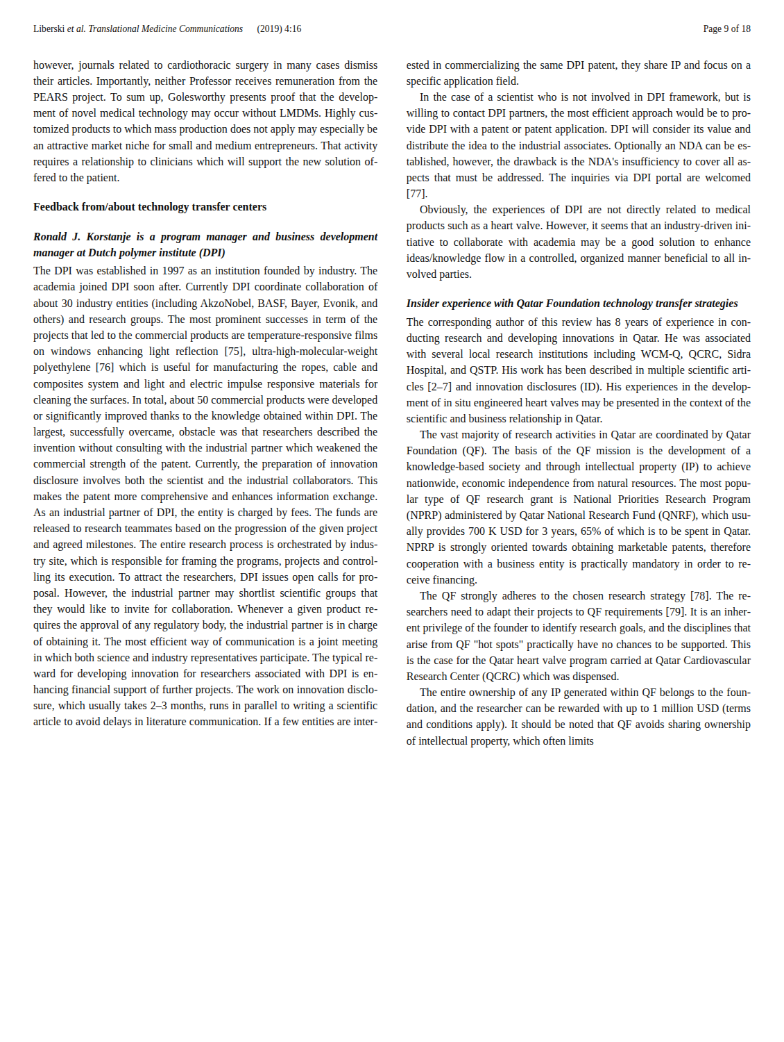Liberski et al. Translational Medicine Communications (2019) 4:16
Page 9 of 18
however, journals related to cardiothoracic surgery in many cases dismiss their articles. Importantly, neither Professor receives remuneration from the PEARS project. To sum up, Golesworthy presents proof that the development of novel medical technology may occur without LMDMs. Highly customized products to which mass production does not apply may especially be an attractive market niche for small and medium entrepreneurs. That activity requires a relationship to clinicians which will support the new solution offered to the patient.
Feedback from/about technology transfer centers
Ronald J. Korstanje is a program manager and business development manager at Dutch polymer institute (DPI)
The DPI was established in 1997 as an institution founded by industry. The academia joined DPI soon after. Currently DPI coordinate collaboration of about 30 industry entities (including AkzoNobel, BASF, Bayer, Evonik, and others) and research groups. The most prominent successes in term of the projects that led to the commercial products are temperature-responsive films on windows enhancing light reflection [75], ultra-high-molecular-weight polyethylene [76] which is useful for manufacturing the ropes, cable and composites system and light and electric impulse responsive materials for cleaning the surfaces. In total, about 50 commercial products were developed or significantly improved thanks to the knowledge obtained within DPI. The largest, successfully overcame, obstacle was that researchers described the invention without consulting with the industrial partner which weakened the commercial strength of the patent. Currently, the preparation of innovation disclosure involves both the scientist and the industrial collaborators. This makes the patent more comprehensive and enhances information exchange. As an industrial partner of DPI, the entity is charged by fees. The funds are released to research teammates based on the progression of the given project and agreed milestones. The entire research process is orchestrated by industry site, which is responsible for framing the programs, projects and controlling its execution. To attract the researchers, DPI issues open calls for proposal. However, the industrial partner may shortlist scientific groups that they would like to invite for collaboration. Whenever a given product requires the approval of any regulatory body, the industrial partner is in charge of obtaining it. The most efficient way of communication is a joint meeting in which both science and industry representatives participate. The typical reward for developing innovation for researchers associated with DPI is enhancing financial support of further projects. The work on innovation disclosure, which usually takes 2–3 months, runs in parallel to writing a scientific article to avoid delays in literature communication. If a few entities are interested in commercializing the same DPI patent, they share IP and focus on a specific application field.
In the case of a scientist who is not involved in DPI framework, but is willing to contact DPI partners, the most efficient approach would be to provide DPI with a patent or patent application. DPI will consider its value and distribute the idea to the industrial associates. Optionally an NDA can be established, however, the drawback is the NDA's insufficiency to cover all aspects that must be addressed. The inquiries via DPI portal are welcomed [77].
Obviously, the experiences of DPI are not directly related to medical products such as a heart valve. However, it seems that an industry-driven initiative to collaborate with academia may be a good solution to enhance ideas/knowledge flow in a controlled, organized manner beneficial to all involved parties.
Insider experience with Qatar Foundation technology transfer strategies
The corresponding author of this review has 8 years of experience in conducting research and developing innovations in Qatar. He was associated with several local research institutions including WCM-Q, QCRC, Sidra Hospital, and QSTP. His work has been described in multiple scientific articles [2–7] and innovation disclosures (ID). His experiences in the development of in situ engineered heart valves may be presented in the context of the scientific and business relationship in Qatar.
The vast majority of research activities in Qatar are coordinated by Qatar Foundation (QF). The basis of the QF mission is the development of a knowledge-based society and through intellectual property (IP) to achieve nationwide, economic independence from natural resources. The most popular type of QF research grant is National Priorities Research Program (NPRP) administered by Qatar National Research Fund (QNRF), which usually provides 700 K USD for 3 years, 65% of which is to be spent in Qatar. NPRP is strongly oriented towards obtaining marketable patents, therefore cooperation with a business entity is practically mandatory in order to receive financing.
The QF strongly adheres to the chosen research strategy [78]. The researchers need to adapt their projects to QF requirements [79]. It is an inherent privilege of the founder to identify research goals, and the disciplines that arise from QF "hot spots" practically have no chances to be supported. This is the case for the Qatar heart valve program carried at Qatar Cardiovascular Research Center (QCRC) which was dispensed.
The entire ownership of any IP generated within QF belongs to the foundation, and the researcher can be rewarded with up to 1 million USD (terms and conditions apply). It should be noted that QF avoids sharing ownership of intellectual property, which often limits